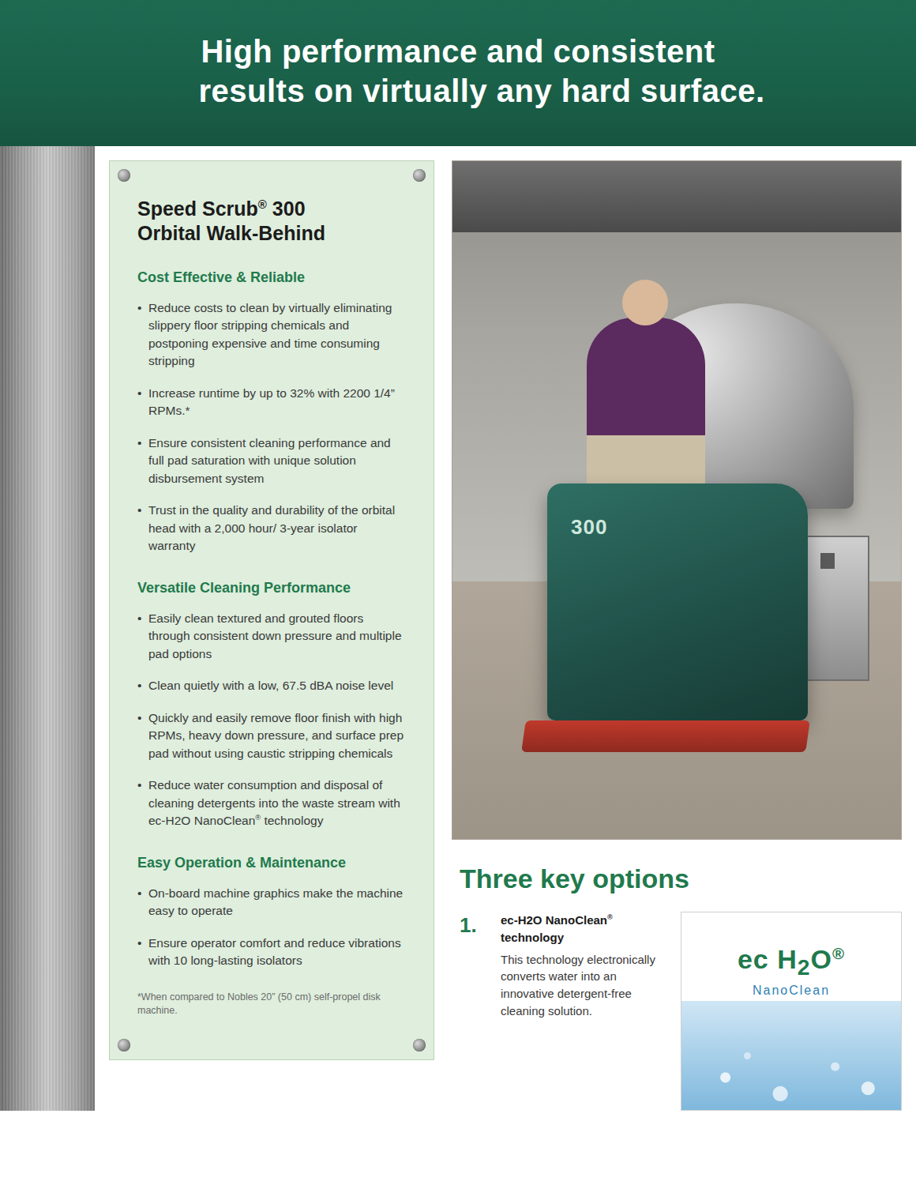High performance and consistent results on virtually any hard surface.
Speed Scrub® 300
Orbital Walk-Behind
Cost Effective & Reliable
Reduce costs to clean by virtually eliminating slippery floor stripping chemicals and postponing expensive and time consuming stripping
Increase runtime by up to 32% with 2200 1/4” RPMs.*
Ensure consistent cleaning performance and full pad saturation with unique solution disbursement system
Trust in the quality and durability of the orbital head with a 2,000 hour/ 3-year isolator warranty
Versatile Cleaning Performance
Easily clean textured and grouted floors through consistent down pressure and multiple pad options
Clean quietly with a low, 67.5 dBA noise level
Quickly and easily remove floor finish with high RPMs, heavy down pressure, and surface prep pad without using caustic stripping chemicals
Reduce water consumption and disposal of cleaning detergents into the waste stream with ec-H2O NanoClean® technology
Easy Operation & Maintenance
On-board machine graphics make the machine easy to operate
Ensure operator comfort and reduce vibrations with 10 long-lasting isolators
*When compared to Nobles 20” (50 cm) self-propel disk machine.
Three key options
1.
ec-H2O NanoClean® technology This technology electronically converts water into an innovative detergent-free cleaning solution.
ec H2O® NanoClean